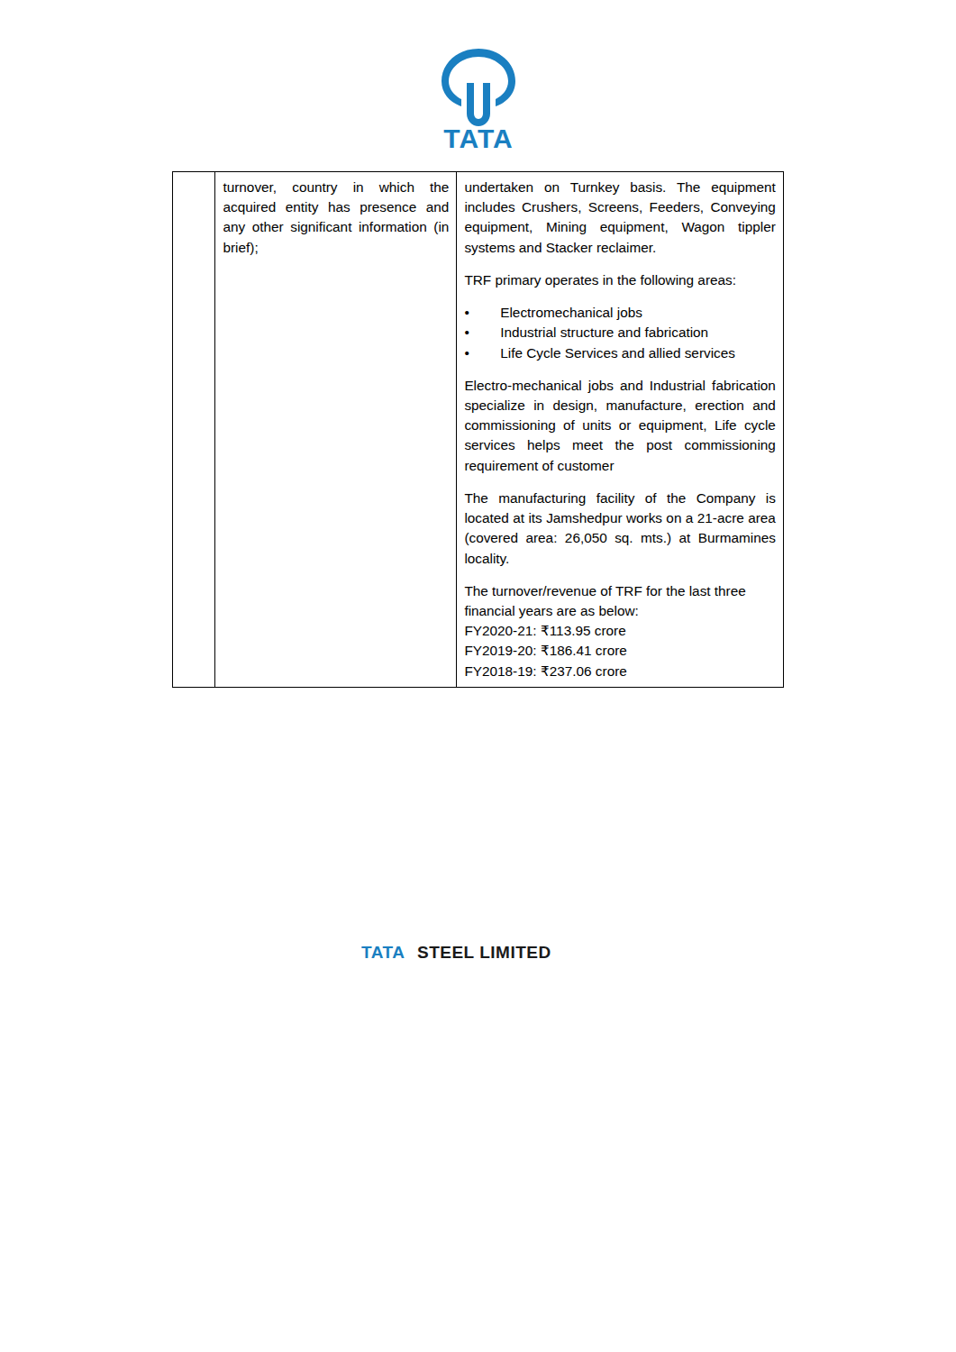TATA
| | turnover, country in which the acquired entity has presence and any other significant information (in brief); | undertaken on Turnkey basis. The equipment includes Crushers, Screens, Feeders, Conveying equipment, Mining equipment, Wagon tippler systems and Stacker reclaimer. TRF primary operates in the following areas: • Electromechanical jobs • Industrial structure and fabrication • Life Cycle Services and allied services Electro-mechanical jobs and Industrial fabrication specialize in design, manufacture, erection and commissioning of units or equipment, Life cycle services helps meet the post commissioning requirement of customer The manufacturing facility of the Company is located at its Jamshedpur works on a 21-acre area (covered area: 26,050 sq. mts.) at Burmamines locality. The turnover/revenue of TRF for the last three financial years are as below: FY2020-21: ₹113.95 crore FY2019-20: ₹186.41 crore FY2018-19: ₹237.06 crore |
TATA STEEL LIMITED